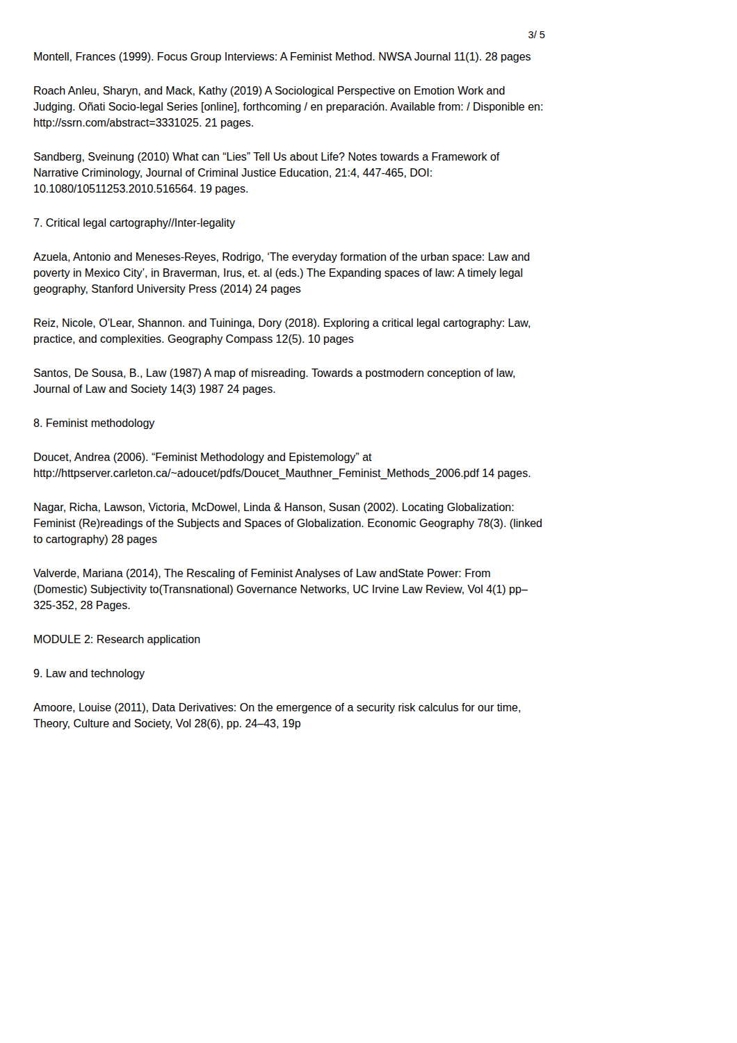3/ 5
Montell, Frances (1999). Focus Group Interviews: A Feminist Method. NWSA Journal 11(1). 28 pages
Roach Anleu, Sharyn, and Mack, Kathy (2019) A Sociological Perspective on Emotion Work and Judging. Oñati Socio-legal Series [online], forthcoming / en preparación. Available from: / Disponible en: http://ssrn.com/abstract=3331025. 21 pages.
Sandberg, Sveinung (2010) What can “Lies” Tell Us about Life? Notes towards a Framework of Narrative Criminology, Journal of Criminal Justice Education, 21:4, 447-465, DOI: 10.1080/10511253.2010.516564. 19 pages.
7. Critical legal cartography//Inter-legality
Azuela, Antonio and Meneses-Reyes, Rodrigo, ‘The everyday formation of the urban space: Law and poverty in Mexico City’, in Braverman, Irus, et. al (eds.) The Expanding spaces of law: A timely legal geography, Stanford University Press (2014) 24 pages
Reiz, Nicole, O'Lear, Shannon. and Tuininga, Dory (2018). Exploring a critical legal cartography: Law, practice, and complexities. Geography Compass 12(5). 10 pages
Santos, De Sousa, B., Law (1987) A map of misreading. Towards a postmodern conception of law, Journal of Law and Society 14(3) 1987 24 pages.
8. Feminist methodology
Doucet, Andrea (2006). “Feminist Methodology and Epistemology” at http://httpserver.carleton.ca/~adoucet/pdfs/Doucet_Mauthner_Feminist_Methods_2006.pdf 14 pages.
Nagar, Richa, Lawson, Victoria, McDowel, Linda & Hanson, Susan (2002). Locating Globalization: Feminist (Re)readings of the Subjects and Spaces of Globalization. Economic Geography 78(3). (linked to cartography) 28 pages
Valverde, Mariana (2014), The Rescaling of Feminist Analyses of Law andState Power: From (Domestic) Subjectivity to(Transnational) Governance Networks, UC Irvine Law Review, Vol 4(1) pp–325-352, 28 Pages.
MODULE 2: Research application
9. Law and technology
Amoore, Louise (2011), Data Derivatives: On the emergence of a security risk calculus for our time, Theory, Culture and Society, Vol 28(6), pp. 24–43, 19p